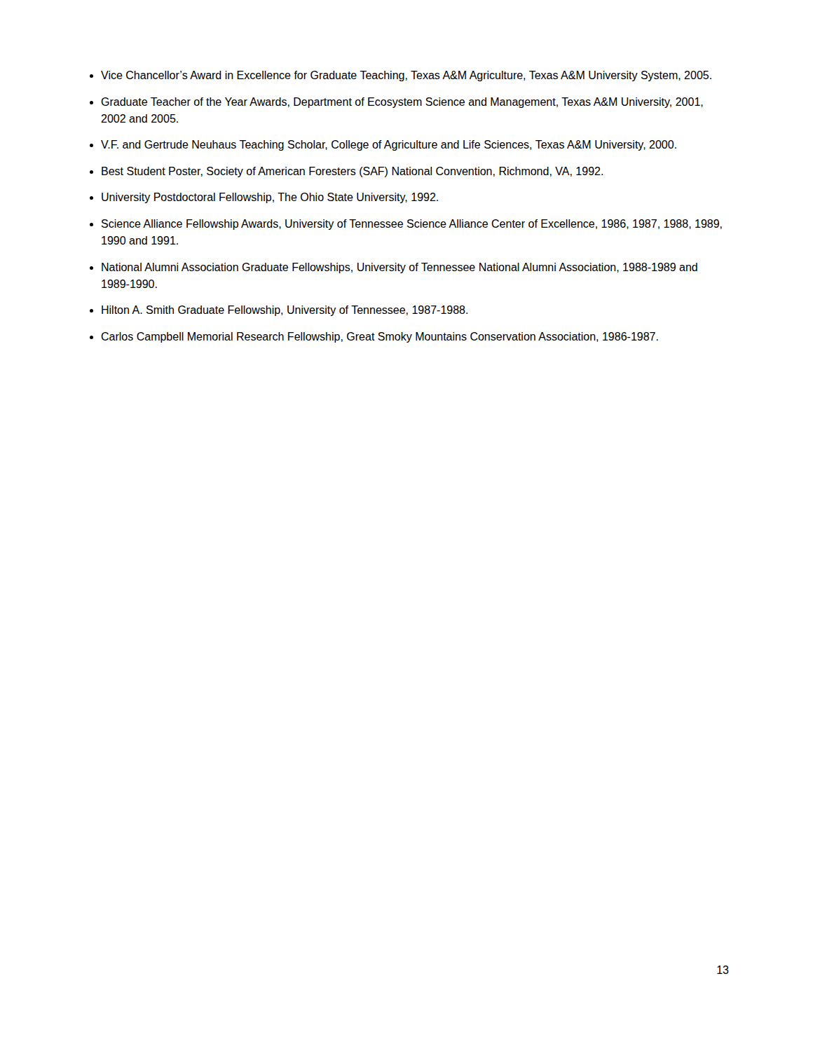Vice Chancellor’s Award in Excellence for Graduate Teaching, Texas A&M Agriculture, Texas A&M University System, 2005.
Graduate Teacher of the Year Awards, Department of Ecosystem Science and Management, Texas A&M University, 2001, 2002 and 2005.
V.F. and Gertrude Neuhaus Teaching Scholar, College of Agriculture and Life Sciences, Texas A&M University, 2000.
Best Student Poster, Society of American Foresters (SAF) National Convention, Richmond, VA, 1992.
University Postdoctoral Fellowship, The Ohio State University, 1992.
Science Alliance Fellowship Awards, University of Tennessee Science Alliance Center of Excellence, 1986, 1987, 1988, 1989, 1990 and 1991.
National Alumni Association Graduate Fellowships, University of Tennessee National Alumni Association, 1988-1989 and 1989-1990.
Hilton A. Smith Graduate Fellowship, University of Tennessee, 1987-1988.
Carlos Campbell Memorial Research Fellowship, Great Smoky Mountains Conservation Association, 1986-1987.
13